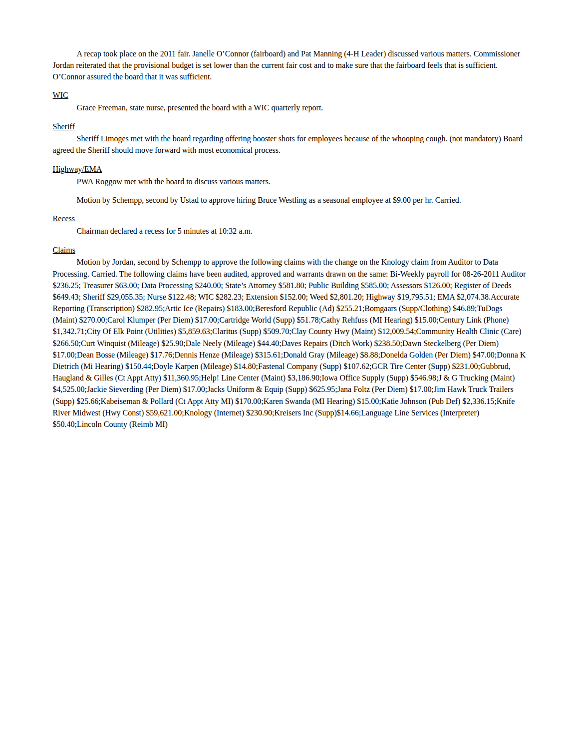A recap took place on the 2011 fair. Janelle O’Connor (fairboard) and Pat Manning (4-H Leader) discussed various matters. Commissioner Jordan reiterated that the provisional budget is set lower than the current fair cost and to make sure that the fairboard feels that is sufficient. O’Connor assured the board that it was sufficient.
WIC
Grace Freeman, state nurse, presented the board with a WIC quarterly report.
Sheriff
Sheriff Limoges met with the board regarding offering booster shots for employees because of the whooping cough. (not mandatory) Board agreed the Sheriff should move forward with most economical process.
Highway/EMA
PWA Roggow met with the board to discuss various matters.
Motion by Schempp, second by Ustad to approve hiring Bruce Westling as a seasonal employee at $9.00 per hr. Carried.
Recess
Chairman declared a recess for 5 minutes at 10:32 a.m.
Claims
Motion by Jordan, second by Schempp to approve the following claims with the change on the Knology claim from Auditor to Data Processing. Carried. The following claims have been audited, approved and warrants drawn on the same: Bi-Weekly payroll for 08-26-2011 Auditor $236.25; Treasurer $63.00; Data Processing $240.00; State’s Attorney $581.80; Public Building $585.00; Assessors $126.00; Register of Deeds $649.43; Sheriff $29,055.35; Nurse $122.48; WIC $282.23; Extension $152.00; Weed $2,801.20; Highway $19,795.51; EMA $2,074.38.Accurate Reporting (Transcription) $282.95;Artic Ice (Repairs) $183.00;Beresford Republic (Ad) $255.21;Bomgaars (Supp/Clothing) $46.89;TuDogs (Maint) $270.00;Carol Klumper (Per Diem) $17.00;Cartridge World (Supp) $51.78;Cathy Rehfuss (MI Hearing) $15.00;Century Link (Phone) $1,342.71;City Of Elk Point (Utilities) $5,859.63;Claritus (Supp) $509.70;Clay County Hwy (Maint) $12,009.54;Community Health Clinic (Care) $266.50;Curt Winquist (Mileage) $25.90;Dale Neely (Mileage) $44.40;Daves Repairs (Ditch Work) $238.50;Dawn Steckelberg (Per Diem) $17.00;Dean Bosse (Mileage) $17.76;Dennis Henze (Mileage) $315.61;Donald Gray (Mileage) $8.88;Donelda Golden (Per Diem) $47.00;Donna K Dietrich (Mi Hearing) $150.44;Doyle Karpen (Mileage) $14.80;Fastenal Company (Supp) $107.62;GCR Tire Center (Supp) $231.00;Gubbrud, Haugland & Gilles (Ct Appt Atty) $11,360.95;Help! Line Center (Maint) $3,186.90;Iowa Office Supply (Supp) $546.98;J & G Trucking (Maint) $4,525.00;Jackie Sieverding (Per Diem) $17.00;Jacks Uniform & Equip (Supp) $625.95;Jana Foltz (Per Diem) $17.00;Jim Hawk Truck Trailers (Supp) $25.66;Kabeiseman & Pollard (Ct Appt Atty MI) $170.00;Karen Swanda (MI Hearing) $15.00;Katie Johnson (Pub Def) $2,336.15;Knife River Midwest (Hwy Const) $59,621.00;Knology (Internet) $230.90;Kreisers Inc (Supp)$14.66;Language Line Services (Interpreter) $50.40;Lincoln County (Reimb MI)